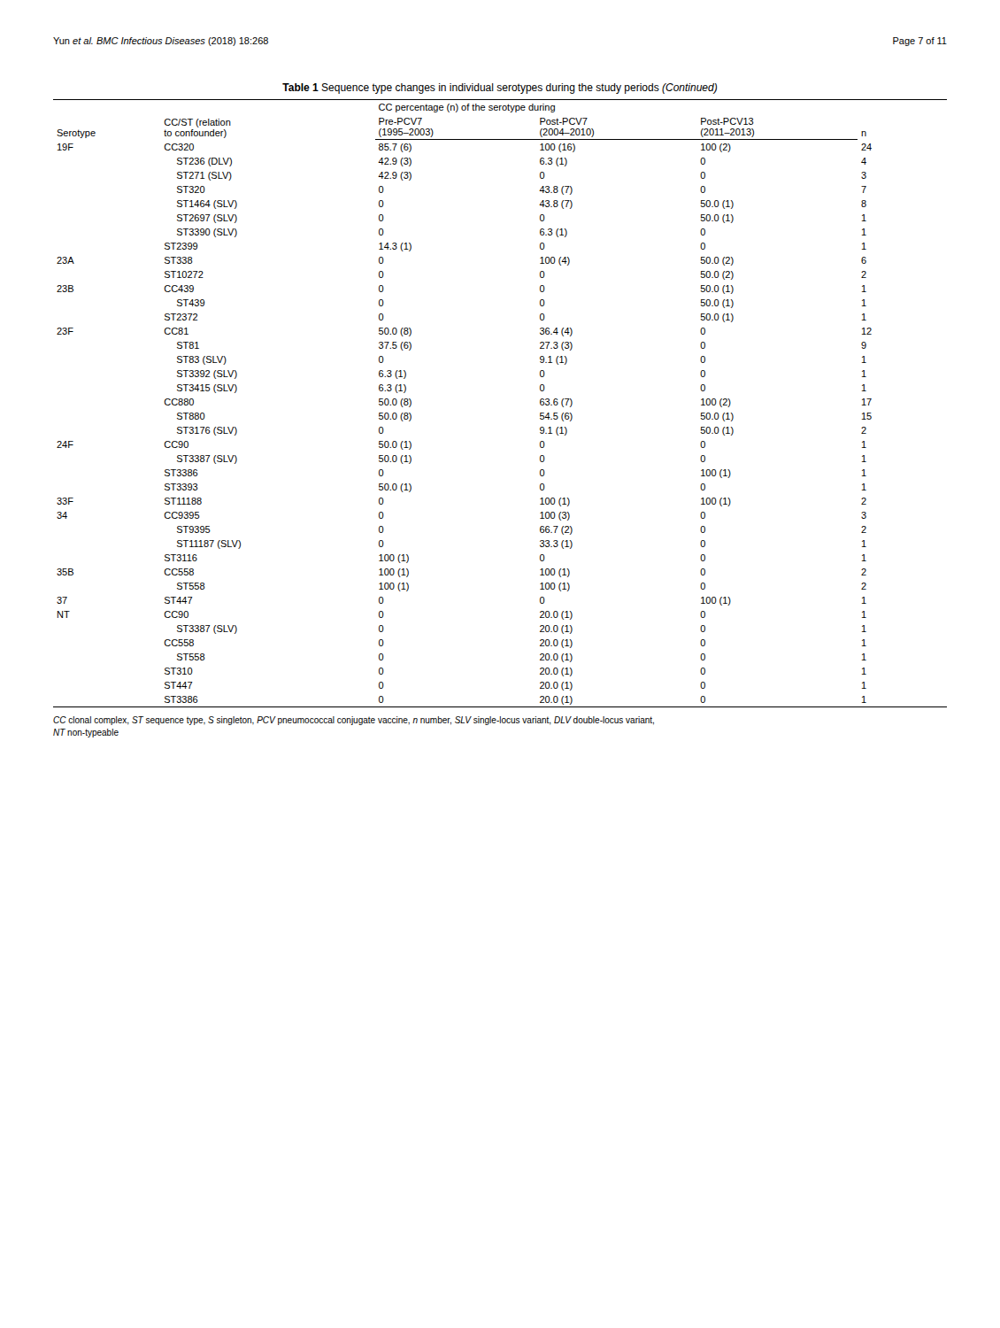Yun et al. BMC Infectious Diseases (2018) 18:268
Page 7 of 11
Table 1 Sequence type changes in individual serotypes during the study periods (Continued)
| Serotype | CC/ST (relation to confounder) | CC percentage (n) of the serotype during | n |
| --- | --- | --- | --- |
| Pre-PCV7 (1995–2003) | Post-PCV7 (2004–2010) | Post-PCV13 (2011–2013) |
| 19F | CC320 | 85.7 (6) | 100 (16) | 100 (2) | 24 |
| | ST236 (DLV) | 42.9 (3) | 6.3 (1) | 0 | 4 |
| | ST271 (SLV) | 42.9 (3) | 0 | 0 | 3 |
| | ST320 | 0 | 43.8 (7) | 0 | 7 |
| | ST1464 (SLV) | 0 | 43.8 (7) | 50.0 (1) | 8 |
| | ST2697 (SLV) | 0 | 0 | 50.0 (1) | 1 |
| | ST3390 (SLV) | 0 | 6.3 (1) | 0 | 1 |
| | ST2399 | 14.3 (1) | 0 | 0 | 1 |
| 23A | ST338 | 0 | 100 (4) | 50.0 (2) | 6 |
| | ST10272 | 0 | 0 | 50.0 (2) | 2 |
| 23B | CC439 | 0 | 0 | 50.0 (1) | 1 |
| | ST439 | 0 | 0 | 50.0 (1) | 1 |
| | ST2372 | 0 | 0 | 50.0 (1) | 1 |
| 23F | CC81 | 50.0 (8) | 36.4 (4) | 0 | 12 |
| | ST81 | 37.5 (6) | 27.3 (3) | 0 | 9 |
| | ST83 (SLV) | 0 | 9.1 (1) | 0 | 1 |
| | ST3392 (SLV) | 6.3 (1) | 0 | 0 | 1 |
| | ST3415 (SLV) | 6.3 (1) | 0 | 0 | 1 |
| | CC880 | 50.0 (8) | 63.6 (7) | 100 (2) | 17 |
| | ST880 | 50.0 (8) | 54.5 (6) | 50.0 (1) | 15 |
| | ST3176 (SLV) | 0 | 9.1 (1) | 50.0 (1) | 2 |
| 24F | CC90 | 50.0 (1) | 0 | 0 | 1 |
| | ST3387 (SLV) | 50.0 (1) | 0 | 0 | 1 |
| | ST3386 | 0 | 0 | 100 (1) | 1 |
| | ST3393 | 50.0 (1) | 0 | 0 | 1 |
| 33F | ST11188 | 0 | 100 (1) | 100 (1) | 2 |
| 34 | CC9395 | 0 | 100 (3) | 0 | 3 |
| | ST9395 | 0 | 66.7 (2) | 0 | 2 |
| | ST11187 (SLV) | 0 | 33.3 (1) | 0 | 1 |
| | ST3116 | 100 (1) | 0 | 0 | 1 |
| 35B | CC558 | 100 (1) | 100 (1) | 0 | 2 |
| | ST558 | 100 (1) | 100 (1) | 0 | 2 |
| 37 | ST447 | 0 | 0 | 100 (1) | 1 |
| NT | CC90 | 0 | 20.0 (1) | 0 | 1 |
| | ST3387 (SLV) | 0 | 20.0 (1) | 0 | 1 |
| | CC558 | 0 | 20.0 (1) | 0 | 1 |
| | ST558 | 0 | 20.0 (1) | 0 | 1 |
| | ST310 | 0 | 20.0 (1) | 0 | 1 |
| | ST447 | 0 | 20.0 (1) | 0 | 1 |
| | ST3386 | 0 | 20.0 (1) | 0 | 1 |
CC clonal complex, ST sequence type, S singleton, PCV pneumococcal conjugate vaccine, n number, SLV single-locus variant, DLV double-locus variant,
NT non-typeable